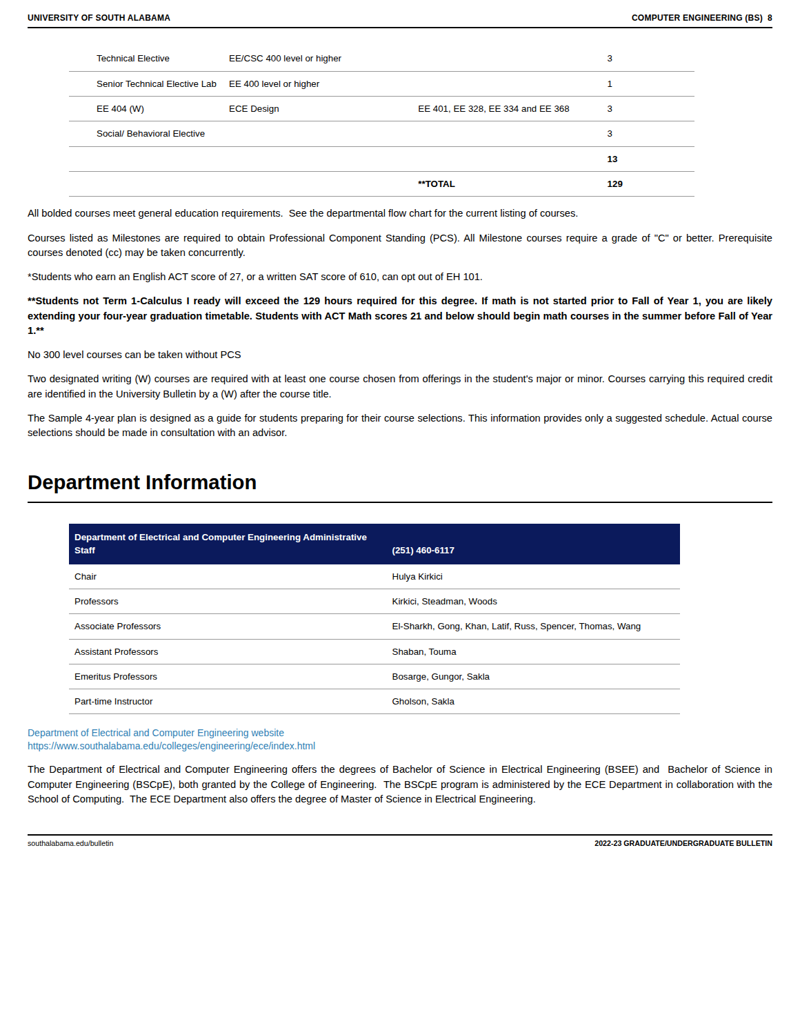UNIVERSITY OF SOUTH ALABAMA
COMPUTER ENGINEERING (BS) 8
| Technical Elective | EE/CSC 400 level or higher | | 3 |
| Senior Technical Elective Lab | EE 400 level or higher | | 1 |
| EE 404 (W) | ECE Design | EE 401, EE 328, EE 334 and EE 368 | 3 |
| Social/ Behavioral Elective | | | 3 |
| | | | 13 |
| | | **TOTAL | 129 |
All bolded courses meet general education requirements. See the departmental flow chart for the current listing of courses.
Courses listed as Milestones are required to obtain Professional Component Standing (PCS). All Milestone courses require a grade of "C" or better. Prerequisite courses denoted (cc) may be taken concurrently.
*Students who earn an English ACT score of 27, or a written SAT score of 610, can opt out of EH 101.
**Students not Term 1-Calculus I ready will exceed the 129 hours required for this degree. If math is not started prior to Fall of Year 1, you are likely extending your four-year graduation timetable. Students with ACT Math scores 21 and below should begin math courses in the summer before Fall of Year 1.**
No 300 level courses can be taken without PCS
Two designated writing (W) courses are required with at least one course chosen from offerings in the student's major or minor. Courses carrying this required credit are identified in the University Bulletin by a (W) after the course title.
The Sample 4-year plan is designed as a guide for students preparing for their course selections. This information provides only a suggested schedule. Actual course selections should be made in consultation with an advisor.
Department Information
| Department of Electrical and Computer Engineering Administrative Staff | (251) 460-6117 |
| --- | --- |
| Chair | Hulya Kirkici |
| Professors | Kirkici, Steadman, Woods |
| Associate Professors | El-Sharkh, Gong, Khan, Latif, Russ, Spencer, Thomas, Wang |
| Assistant Professors | Shaban, Touma |
| Emeritus Professors | Bosarge, Gungor, Sakla |
| Part-time Instructor | Gholson, Sakla |
Department of Electrical and Computer Engineering website
https://www.southalabama.edu/colleges/engineering/ece/index.html
The Department of Electrical and Computer Engineering offers the degrees of Bachelor of Science in Electrical Engineering (BSEE) and Bachelor of Science in Computer Engineering (BSCpE), both granted by the College of Engineering. The BSCpE program is administered by the ECE Department in collaboration with the School of Computing. The ECE Department also offers the degree of Master of Science in Electrical Engineering.
southalabama.edu/bulletin
2022-23 GRADUATE/UNDERGRADUATE BULLETIN